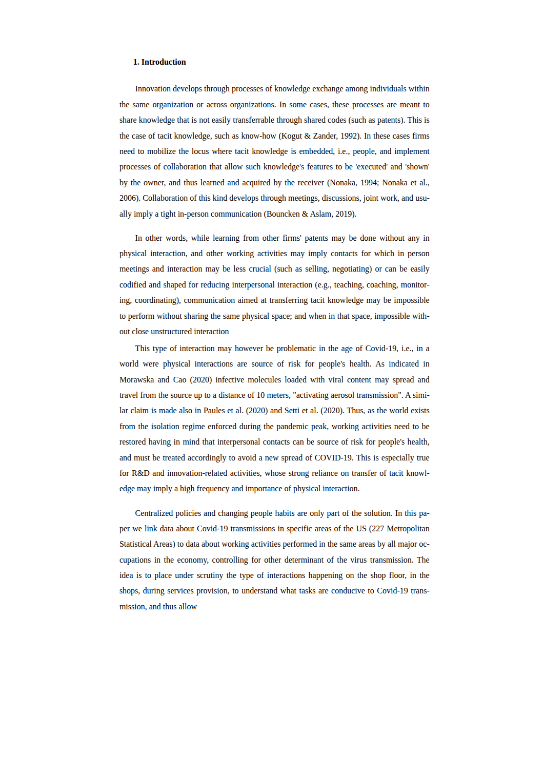1. Introduction
Innovation develops through processes of knowledge exchange among individuals within the same organization or across organizations. In some cases, these processes are meant to share knowledge that is not easily transferrable through shared codes (such as patents). This is the case of tacit knowledge, such as know-how (Kogut & Zander, 1992). In these cases firms need to mobilize the locus where tacit knowledge is embedded, i.e., people, and implement processes of collaboration that allow such knowledge's features to be 'executed' and 'shown' by the owner, and thus learned and acquired by the receiver (Nonaka, 1994; Nonaka et al., 2006). Collaboration of this kind develops through meetings, discussions, joint work, and usually imply a tight in-person communication (Bouncken & Aslam, 2019).
In other words, while learning from other firms' patents may be done without any in physical interaction, and other working activities may imply contacts for which in person meetings and interaction may be less crucial (such as selling, negotiating) or can be easily codified and shaped for reducing interpersonal interaction (e.g., teaching, coaching, monitoring, coordinating), communication aimed at transferring tacit knowledge may be impossible to perform without sharing the same physical space; and when in that space, impossible without close unstructured interaction
This type of interaction may however be problematic in the age of Covid-19, i.e., in a world were physical interactions are source of risk for people's health. As indicated in Morawska and Cao (2020) infective molecules loaded with viral content may spread and travel from the source up to a distance of 10 meters, "activating aerosol transmission". A similar claim is made also in Paules et al. (2020) and Setti et al. (2020). Thus, as the world exists from the isolation regime enforced during the pandemic peak, working activities need to be restored having in mind that interpersonal contacts can be source of risk for people's health, and must be treated accordingly to avoid a new spread of COVID-19. This is especially true for R&D and innovation-related activities, whose strong reliance on transfer of tacit knowledge may imply a high frequency and importance of physical interaction.
Centralized policies and changing people habits are only part of the solution. In this paper we link data about Covid-19 transmissions in specific areas of the US (227 Metropolitan Statistical Areas) to data about working activities performed in the same areas by all major occupations in the economy, controlling for other determinant of the virus transmission. The idea is to place under scrutiny the type of interactions happening on the shop floor, in the shops, during services provision, to understand what tasks are conducive to Covid-19 transmission, and thus allow